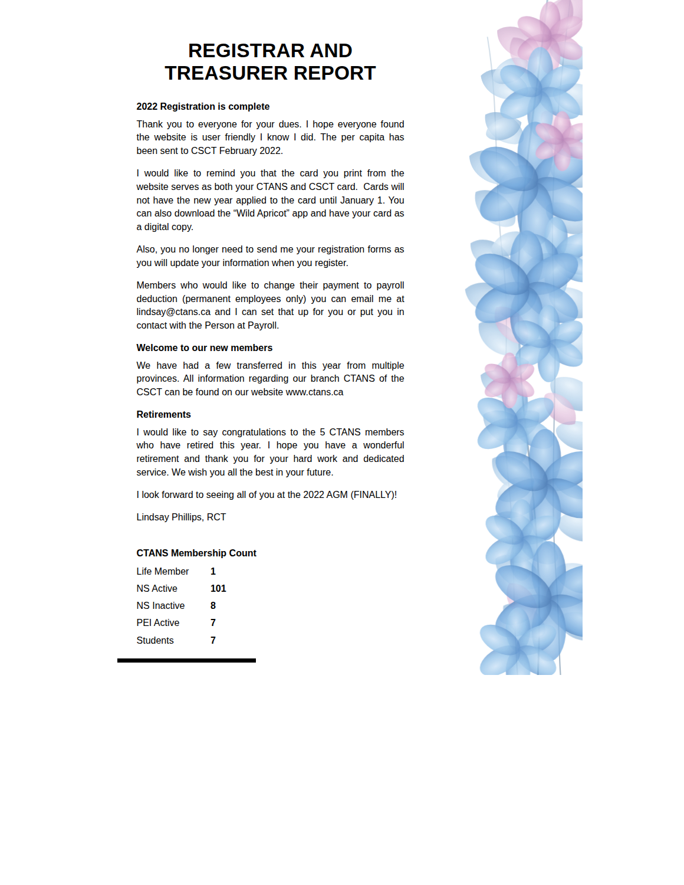REGISTRAR AND TREASURER REPORT
2022 Registration is complete
Thank you to everyone for your dues. I hope everyone found the website is user friendly I know I did. The per capita has been sent to CSCT February 2022.
I would like to remind you that the card you print from the website serves as both your CTANS and CSCT card. Cards will not have the new year applied to the card until January 1. You can also download the “Wild Apricot” app and have your card as a digital copy.
Also, you no longer need to send me your registration forms as you will update your information when you register.
Members who would like to change their payment to payroll deduction (permanent employees only) you can email me at lindsay@ctans.ca and I can set that up for you or put you in contact with the Person at Payroll.
Welcome to our new members
We have had a few transferred in this year from multiple provinces. All information regarding our branch CTANS of the CSCT can be found on our website www.ctans.ca
Retirements
I would like to say congratulations to the 5 CTANS members who have retired this year. I hope you have a wonderful retirement and thank you for your hard work and dedicated service. We wish you all the best in your future.
I look forward to seeing all of you at the 2022 AGM (FINALLY)!
Lindsay Phillips, RCT
CTANS Membership Count
| Life Member | 1 |
| NS Active | 101 |
| NS Inactive | 8 |
| PEI Active | 7 |
| Students | 7 |